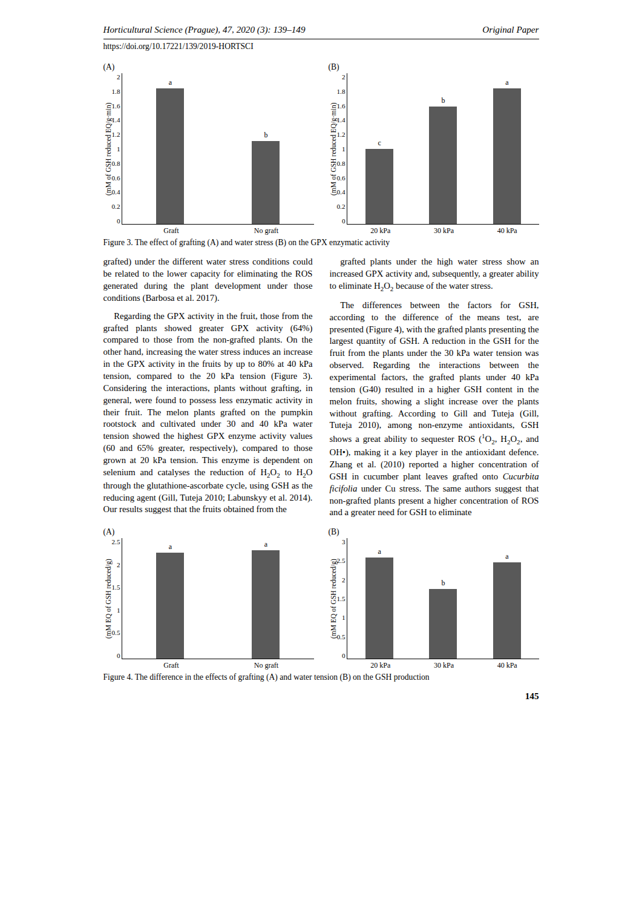Horticultural Science (Prague), 47, 2020 (3): 139–149 Original Paper
https://doi.org/10.17221/139/2019-HORTSCI
(A)
(mM of GSH reduced EQ/g·min)
21.81.61.41.210.80.60.40.20
a
b
Graft No graft
(B)
(mM of GSH reduced EQ/g·min)
21.81.61.41.210.80.60.40.20
c
b
a
20 kPa 30 kPa 40 kPa
Figure 3. The effect of grafting (A) and water stress (B) on the GPX enzymatic activity
grafted) under the different water stress conditions could be related to the lower capacity for eliminating the ROS generated during the plant development under those conditions (Barbosa et al. 2017).
Regarding the GPX activity in the fruit, those from the grafted plants showed greater GPX activity (64%) compared to those from the non-grafted plants. On the other hand, increasing the water stress induces an increase in the GPX activity in the fruits by up to 80% at 40 kPa tension, compared to the 20 kPa tension (Figure 3). Considering the interactions, plants without grafting, in general, were found to possess less enzymatic activity in their fruit. The melon plants grafted on the pumpkin rootstock and cultivated under 30 and 40 kPa water tension showed the highest GPX enzyme activity values (60 and 65% greater, respectively), compared to those grown at 20 kPa tension. This enzyme is dependent on selenium and catalyses the reduction of H2O2 to H2O through the glutathione-ascorbate cycle, using GSH as the reducing agent (Gill, Tuteja 2010; Labunskyy et al. 2014). Our results suggest that the fruits obtained from the
grafted plants under the high water stress show an increased GPX activity and, subsequently, a greater ability to eliminate H2O2 because of the water stress.
The differences between the factors for GSH, according to the difference of the means test, are presented (Figure 4), with the grafted plants presenting the largest quantity of GSH. A reduction in the GSH for the fruit from the plants under the 30 kPa water tension was observed. Regarding the interactions between the experimental factors, the grafted plants under 40 kPa tension (G40) resulted in a higher GSH content in the melon fruits, showing a slight increase over the plants without grafting. According to Gill and Tuteja (Gill, Tuteja 2010), among non-enzyme antioxidants, GSH shows a great ability to sequester ROS (1O2, H2O2, and OH•), making it a key player in the antioxidant defence. Zhang et al. (2010) reported a higher concentration of GSH in cucumber plant leaves grafted onto Cucurbita ficifolia under Cu stress. The same authors suggest that non-grafted plants present a higher concentration of ROS and a greater need for GSH to eliminate
(A)
(mM EQ of GSH reduced/g)
2.521.510.50
a
a
Graft No graft
(B)
(mM EQ of GSH reduced/g)
32.521.510.50
a
b
a
20 kPa 30 kPa 40 kPa
Figure 4. The difference in the effects of grafting (A) and water tension (B) on the GSH production
145